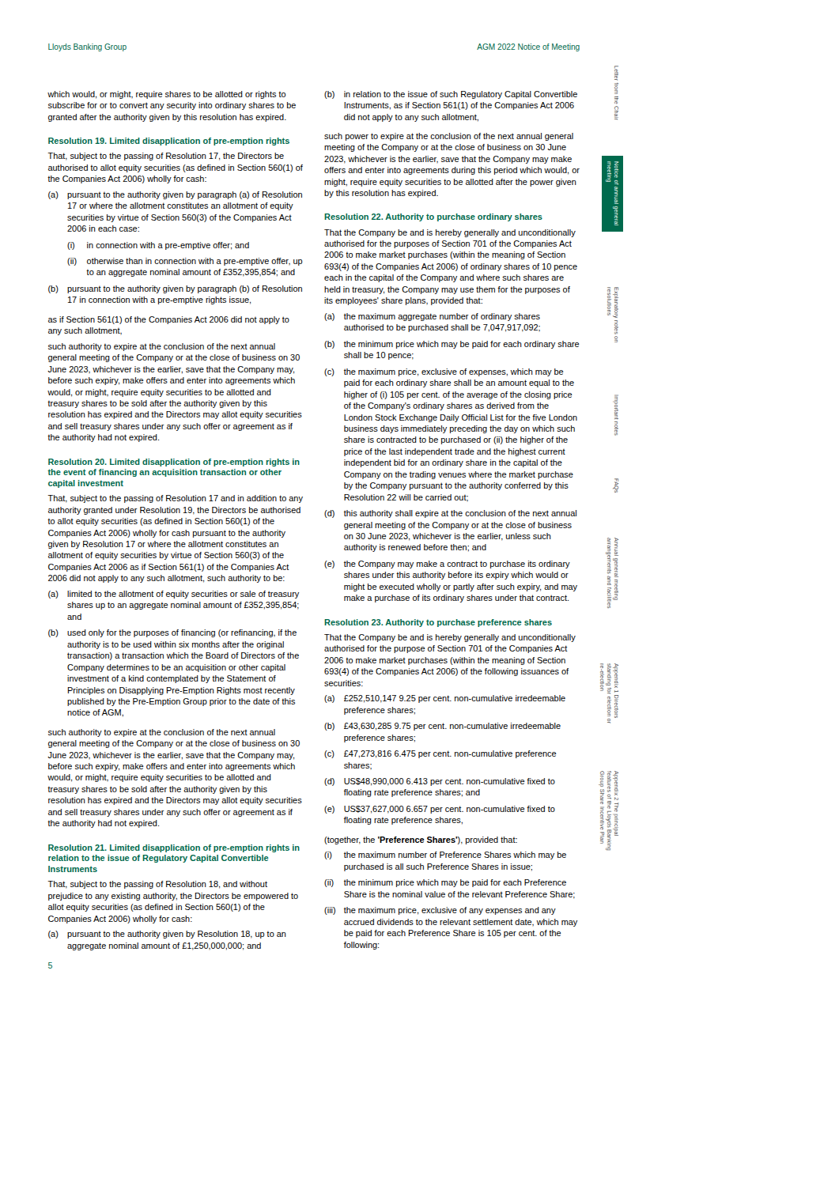Lloyds Banking Group
AGM 2022 Notice of Meeting
Letter from the Chair
Notice of annual general
meeting
Explanatory notes on
resolutions
Important notes
FAQs
Annual general meeting
arrangements and facilities
Appendix 1 Directors
standing for election or
re-election
Appendix 2 The principal
features of the Lloyds Banking
Group Share Incentive Plan
which would, or might, require shares to be allotted or rights to subscribe for or to convert any security into ordinary shares to be granted after the authority given by this resolution has expired.
Resolution 19. Limited disapplication of pre-emption rights
That, subject to the passing of Resolution 17, the Directors be authorised to allot equity securities (as defined in Section 560(1) of the Companies Act 2006) wholly for cash:
(a) pursuant to the authority given by paragraph (a) of Resolution 17 or where the allotment constitutes an allotment of equity securities by virtue of Section 560(3) of the Companies Act 2006 in each case:
(i) in connection with a pre-emptive offer; and
(ii) otherwise than in connection with a pre-emptive offer, up to an aggregate nominal amount of £352,395,854; and
(b) pursuant to the authority given by paragraph (b) of Resolution 17 in connection with a pre-emptive rights issue,
as if Section 561(1) of the Companies Act 2006 did not apply to any such allotment,
such authority to expire at the conclusion of the next annual general meeting of the Company or at the close of business on 30 June 2023, whichever is the earlier, save that the Company may, before such expiry, make offers and enter into agreements which would, or might, require equity securities to be allotted and treasury shares to be sold after the authority given by this resolution has expired and the Directors may allot equity securities and sell treasury shares under any such offer or agreement as if the authority had not expired.
Resolution 20. Limited disapplication of pre-emption rights in the event of financing an acquisition transaction or other capital investment
That, subject to the passing of Resolution 17 and in addition to any authority granted under Resolution 19, the Directors be authorised to allot equity securities (as defined in Section 560(1) of the Companies Act 2006) wholly for cash pursuant to the authority given by Resolution 17 or where the allotment constitutes an allotment of equity securities by virtue of Section 560(3) of the Companies Act 2006 as if Section 561(1) of the Companies Act 2006 did not apply to any such allotment, such authority to be:
(a) limited to the allotment of equity securities or sale of treasury shares up to an aggregate nominal amount of £352,395,854; and
(b) used only for the purposes of financing (or refinancing, if the authority is to be used within six months after the original transaction) a transaction which the Board of Directors of the Company determines to be an acquisition or other capital investment of a kind contemplated by the Statement of Principles on Disapplying Pre-Emption Rights most recently published by the Pre-Emption Group prior to the date of this notice of AGM,
such authority to expire at the conclusion of the next annual general meeting of the Company or at the close of business on 30 June 2023, whichever is the earlier, save that the Company may, before such expiry, make offers and enter into agreements which would, or might, require equity securities to be allotted and treasury shares to be sold after the authority given by this resolution has expired and the Directors may allot equity securities and sell treasury shares under any such offer or agreement as if the authority had not expired.
Resolution 21. Limited disapplication of pre-emption rights in relation to the issue of Regulatory Capital Convertible Instruments
That, subject to the passing of Resolution 18, and without prejudice to any existing authority, the Directors be empowered to allot equity securities (as defined in Section 560(1) of the Companies Act 2006) wholly for cash:
(a) pursuant to the authority given by Resolution 18, up to an aggregate nominal amount of £1,250,000,000; and
(b) in relation to the issue of such Regulatory Capital Convertible Instruments, as if Section 561(1) of the Companies Act 2006 did not apply to any such allotment,
such power to expire at the conclusion of the next annual general meeting of the Company or at the close of business on 30 June 2023, whichever is the earlier, save that the Company may make offers and enter into agreements during this period which would, or might, require equity securities to be allotted after the power given by this resolution has expired.
Resolution 22. Authority to purchase ordinary shares
That the Company be and is hereby generally and unconditionally authorised for the purposes of Section 701 of the Companies Act 2006 to make market purchases (within the meaning of Section 693(4) of the Companies Act 2006) of ordinary shares of 10 pence each in the capital of the Company and where such shares are held in treasury, the Company may use them for the purposes of its employees' share plans, provided that:
(a) the maximum aggregate number of ordinary shares authorised to be purchased shall be 7,047,917,092;
(b) the minimum price which may be paid for each ordinary share shall be 10 pence;
(c) the maximum price, exclusive of expenses, which may be paid for each ordinary share shall be an amount equal to the higher of (i) 105 per cent. of the average of the closing price of the Company's ordinary shares as derived from the London Stock Exchange Daily Official List for the five London business days immediately preceding the day on which such share is contracted to be purchased or (ii) the higher of the price of the last independent trade and the highest current independent bid for an ordinary share in the capital of the Company on the trading venues where the market purchase by the Company pursuant to the authority conferred by this Resolution 22 will be carried out;
(d) this authority shall expire at the conclusion of the next annual general meeting of the Company or at the close of business on 30 June 2023, whichever is the earlier, unless such authority is renewed before then; and
(e) the Company may make a contract to purchase its ordinary shares under this authority before its expiry which would or might be executed wholly or partly after such expiry, and may make a purchase of its ordinary shares under that contract.
Resolution 23. Authority to purchase preference shares
That the Company be and is hereby generally and unconditionally authorised for the purpose of Section 701 of the Companies Act 2006 to make market purchases (within the meaning of Section 693(4) of the Companies Act 2006) of the following issuances of securities:
(a)£252,510,147 9.25 per cent. non-cumulative irredeemable preference shares;
(b)£43,630,285 9.75 per cent. non-cumulative irredeemable preference shares;
(c)£47,273,816 6.475 per cent. non-cumulative preference shares;
(d) US$48,990,000 6.413 per cent. non-cumulative fixed to floating rate preference shares; and
(e) US$37,627,000 6.657 per cent. non-cumulative fixed to floating rate preference shares,
(together, the 'Preference Shares'), provided that:
(i) the maximum number of Preference Shares which may be purchased is all such Preference Shares in issue;
(ii) the minimum price which may be paid for each Preference Share is the nominal value of the relevant Preference Share;
(iii) the maximum price, exclusive of any expenses and any accrued dividends to the relevant settlement date, which may be paid for each Preference Share is 105 per cent. of the following:
5